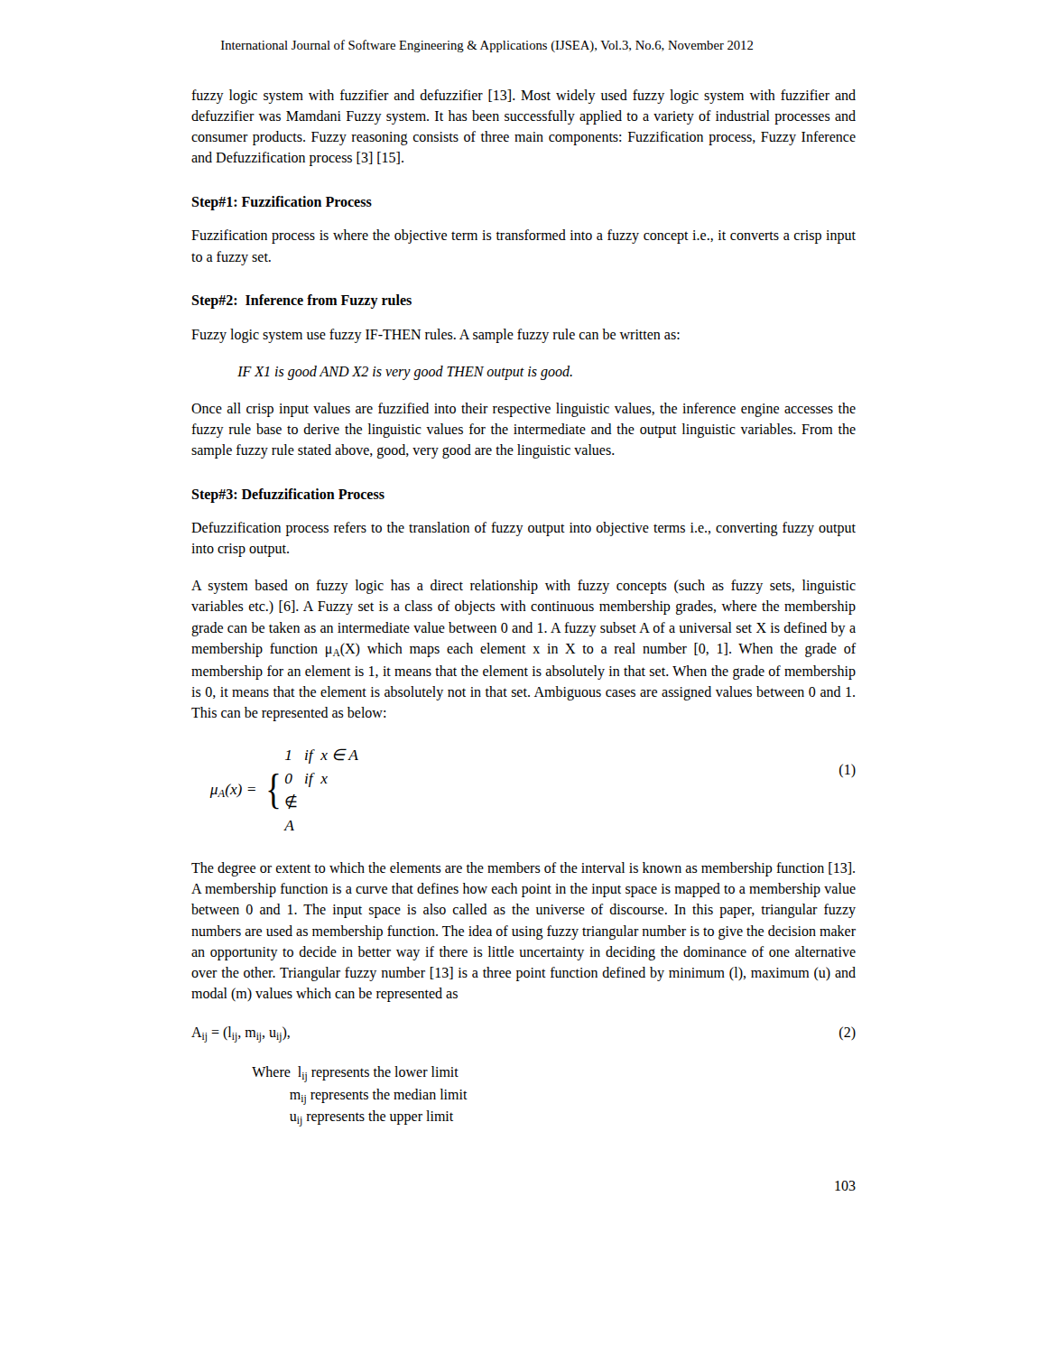International Journal of Software Engineering & Applications (IJSEA), Vol.3, No.6, November 2012
fuzzy logic system with fuzzifier and defuzzifier [13]. Most widely used fuzzy logic system with fuzzifier and defuzzifier was Mamdani Fuzzy system. It has been successfully applied to a variety of industrial processes and consumer products. Fuzzy reasoning consists of three main components: Fuzzification process, Fuzzy Inference and Defuzzification process [3] [15].
Step#1: Fuzzification Process
Fuzzification process is where the objective term is transformed into a fuzzy concept i.e., it converts a crisp input to a fuzzy set.
Step#2: Inference from Fuzzy rules
Fuzzy logic system use fuzzy IF-THEN rules. A sample fuzzy rule can be written as:
IF X1 is good AND X2 is very good THEN output is good.
Once all crisp input values are fuzzified into their respective linguistic values, the inference engine accesses the fuzzy rule base to derive the linguistic values for the intermediate and the output linguistic variables. From the sample fuzzy rule stated above, good, very good are the linguistic values.
Step#3: Defuzzification Process
Defuzzification process refers to the translation of fuzzy output into objective terms i.e., converting fuzzy output into crisp output.
A system based on fuzzy logic has a direct relationship with fuzzy concepts (such as fuzzy sets, linguistic variables etc.) [6]. A Fuzzy set is a class of objects with continuous membership grades, where the membership grade can be taken as an intermediate value between 0 and 1. A fuzzy subset A of a universal set X is defined by a membership function μA(X) which maps each element x in X to a real number [0, 1]. When the grade of membership for an element is 1, it means that the element is absolutely in that set. When the grade of membership is 0, it means that the element is absolutely not in that set. Ambiguous cases are assigned values between 0 and 1. This can be represented as below:
μA(x) = {1 if x ∈ A 0 if x ∉ A
(1)
The degree or extent to which the elements are the members of the interval is known as membership function [13]. A membership function is a curve that defines how each point in the input space is mapped to a membership value between 0 and 1. The input space is also called as the universe of discourse. In this paper, triangular fuzzy numbers are used as membership function. The idea of using fuzzy triangular number is to give the decision maker an opportunity to decide in better way if there is little uncertainty in deciding the dominance of one alternative over the other. Triangular fuzzy number [13] is a three point function defined by minimum (l), maximum (u) and modal (m) values which can be represented as
Aij = (lij, mij, uij), (2)
Where lij represents the lower limit
mij represents the median limit
uij represents the upper limit
103